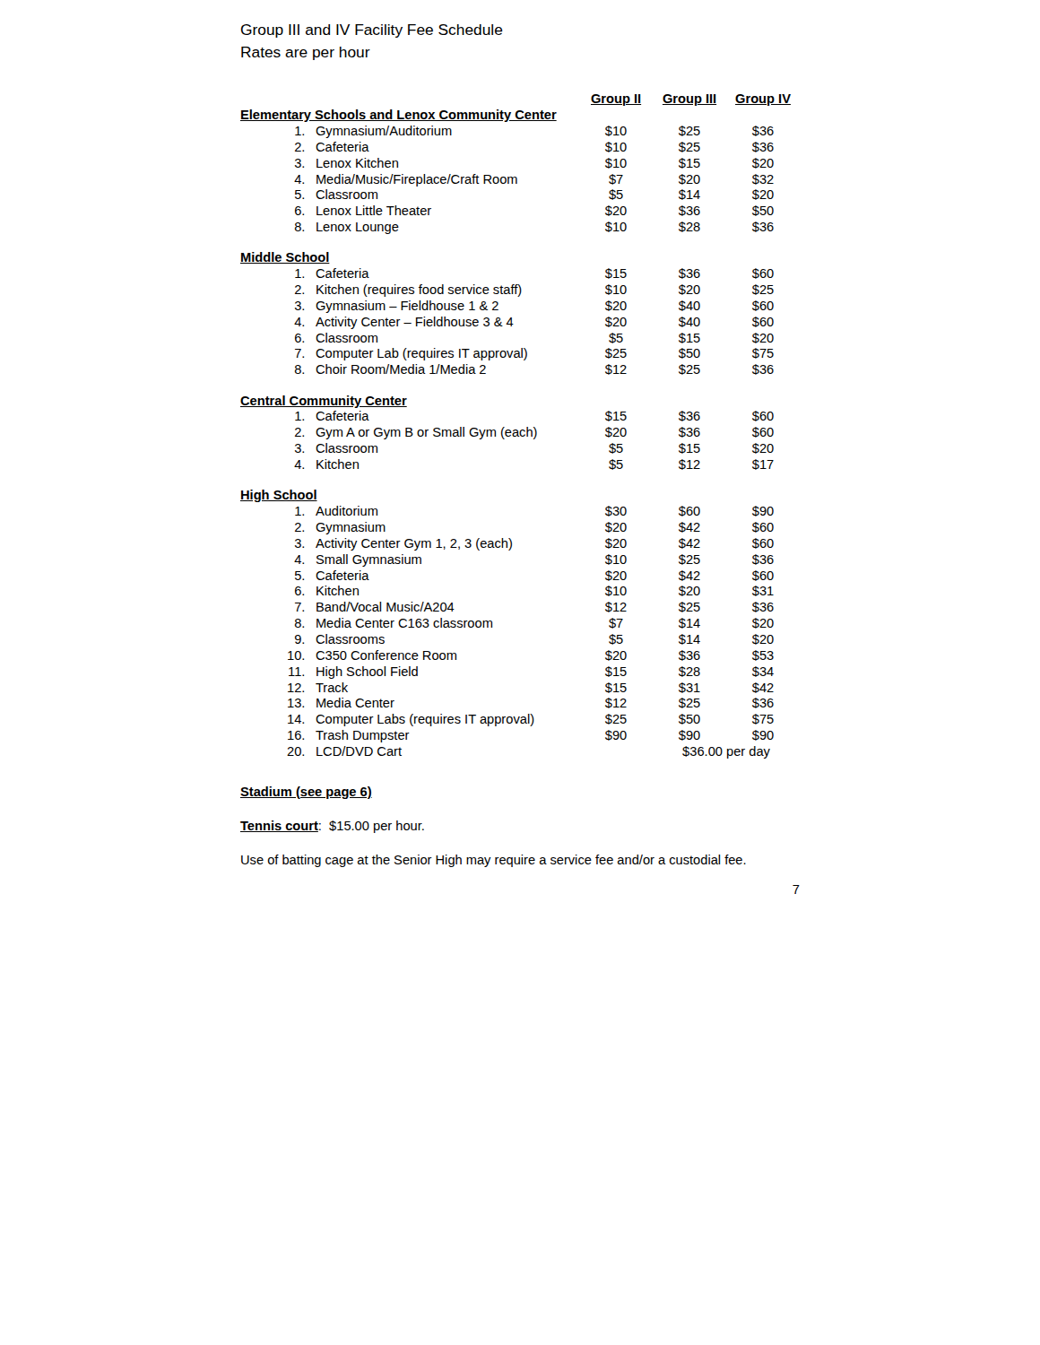Group III and IV Facility Fee Schedule
Rates are per hour
| | | Group II | Group III | Group IV |
| Elementary Schools and Lenox Community Center | | | |
| 1. | Gymnasium/Auditorium | $10 | $25 | $36 |
| 2. | Cafeteria | $10 | $25 | $36 |
| 3. | Lenox Kitchen | $10 | $15 | $20 |
| 4. | Media/Music/Fireplace/Craft Room | $7 | $20 | $32 |
| 5. | Classroom | $5 | $14 | $20 |
| 6. | Lenox Little Theater | $20 | $36 | $50 |
| 8. | Lenox Lounge | $10 | $28 | $36 |
| Middle School | | | |
| 1. | Cafeteria | $15 | $36 | $60 |
| 2. | Kitchen (requires food service staff) | $10 | $20 | $25 |
| 3. | Gymnasium – Fieldhouse 1 & 2 | $20 | $40 | $60 |
| 4. | Activity Center – Fieldhouse 3 & 4 | $20 | $40 | $60 |
| 6. | Classroom | $5 | $15 | $20 |
| 7. | Computer Lab (requires IT approval) | $25 | $50 | $75 |
| 8. | Choir Room/Media 1/Media 2 | $12 | $25 | $36 |
| Central Community Center | | | |
| 1. | Cafeteria | $15 | $36 | $60 |
| 2. | Gym A or Gym B or Small Gym (each) | $20 | $36 | $60 |
| 3. | Classroom | $5 | $15 | $20 |
| 4. | Kitchen | $5 | $12 | $17 |
| High School | | | |
| 1. | Auditorium | $30 | $60 | $90 |
| 2. | Gymnasium | $20 | $42 | $60 |
| 3. | Activity Center Gym 1, 2, 3 (each) | $20 | $42 | $60 |
| 4. | Small Gymnasium | $10 | $25 | $36 |
| 5. | Cafeteria | $20 | $42 | $60 |
| 6. | Kitchen | $10 | $20 | $31 |
| 7. | Band/Vocal Music/A204 | $12 | $25 | $36 |
| 8. | Media Center C163 classroom | $7 | $14 | $20 |
| 9. | Classrooms | $5 | $14 | $20 |
| 10. | C350 Conference Room | $20 | $36 | $53 |
| 11. | High School Field | $15 | $28 | $34 |
| 12. | Track | $15 | $31 | $42 |
| 13. | Media Center | $12 | $25 | $36 |
| 14. | Computer Labs (requires IT approval) | $25 | $50 | $75 |
| 16. | Trash Dumpster | $90 | $90 | $90 |
| 20. | LCD/DVD Cart | | $36.00 per day |
Stadium (see page 6)
Tennis court: $15.00 per hour.
Use of batting cage at the Senior High may require a service fee and/or a custodial fee.
7